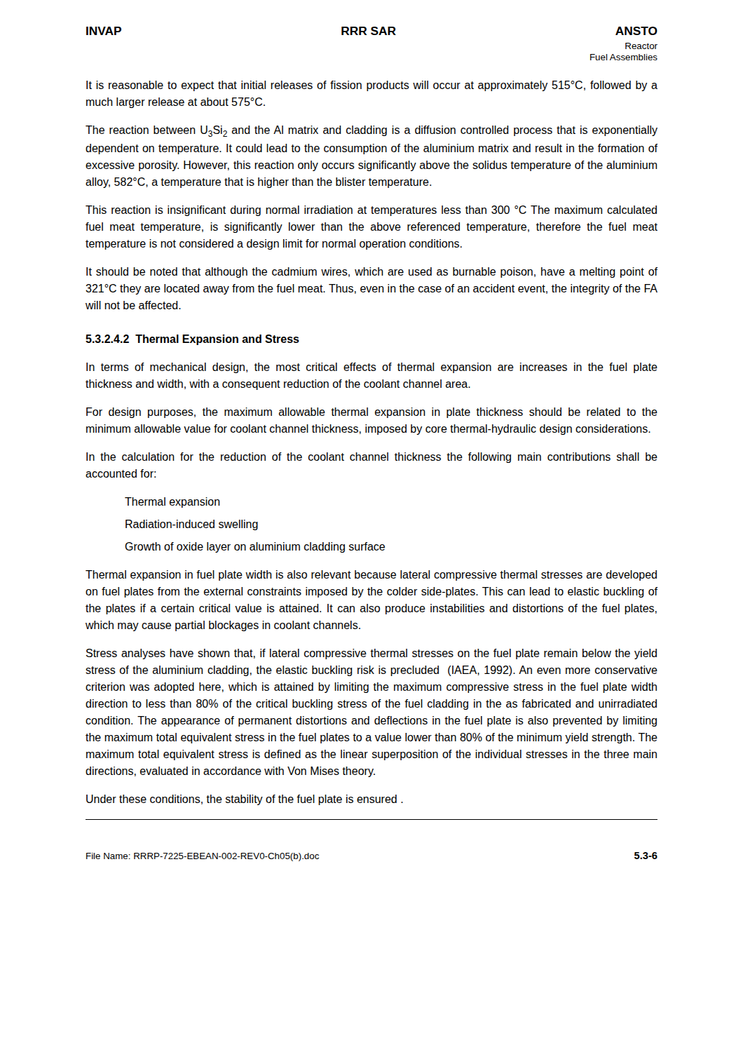INVAP
RRR SAR
ANSTO
Reactor
Fuel Assemblies
It is reasonable to expect that initial releases of fission products will occur at approximately 515°C, followed by a much larger release at about 575°C.
The reaction between U3Si2 and the Al matrix and cladding is a diffusion controlled process that is exponentially dependent on temperature. It could lead to the consumption of the aluminium matrix and result in the formation of excessive porosity. However, this reaction only occurs significantly above the solidus temperature of the aluminium alloy, 582°C, a temperature that is higher than the blister temperature.
This reaction is insignificant during normal irradiation at temperatures less than 300 °C The maximum calculated fuel meat temperature, is significantly lower than the above referenced temperature, therefore the fuel meat temperature is not considered a design limit for normal operation conditions.
It should be noted that although the cadmium wires, which are used as burnable poison, have a melting point of 321°C they are located away from the fuel meat. Thus, even in the case of an accident event, the integrity of the FA will not be affected.
5.3.2.4.2 Thermal Expansion and Stress
In terms of mechanical design, the most critical effects of thermal expansion are increases in the fuel plate thickness and width, with a consequent reduction of the coolant channel area.
For design purposes, the maximum allowable thermal expansion in plate thickness should be related to the minimum allowable value for coolant channel thickness, imposed by core thermal-hydraulic design considerations.
In the calculation for the reduction of the coolant channel thickness the following main contributions shall be accounted for:
Thermal expansion
Radiation-induced swelling
Growth of oxide layer on aluminium cladding surface
Thermal expansion in fuel plate width is also relevant because lateral compressive thermal stresses are developed on fuel plates from the external constraints imposed by the colder side-plates. This can lead to elastic buckling of the plates if a certain critical value is attained. It can also produce instabilities and distortions of the fuel plates, which may cause partial blockages in coolant channels.
Stress analyses have shown that, if lateral compressive thermal stresses on the fuel plate remain below the yield stress of the aluminium cladding, the elastic buckling risk is precluded (IAEA, 1992). An even more conservative criterion was adopted here, which is attained by limiting the maximum compressive stress in the fuel plate width direction to less than 80% of the critical buckling stress of the fuel cladding in the as fabricated and unirradiated condition. The appearance of permanent distortions and deflections in the fuel plate is also prevented by limiting the maximum total equivalent stress in the fuel plates to a value lower than 80% of the minimum yield strength. The maximum total equivalent stress is defined as the linear superposition of the individual stresses in the three main directions, evaluated in accordance with Von Mises theory.
Under these conditions, the stability of the fuel plate is ensured .
File Name: RRRP-7225-EBEAN-002-REV0-Ch05(b).doc
5.3-6